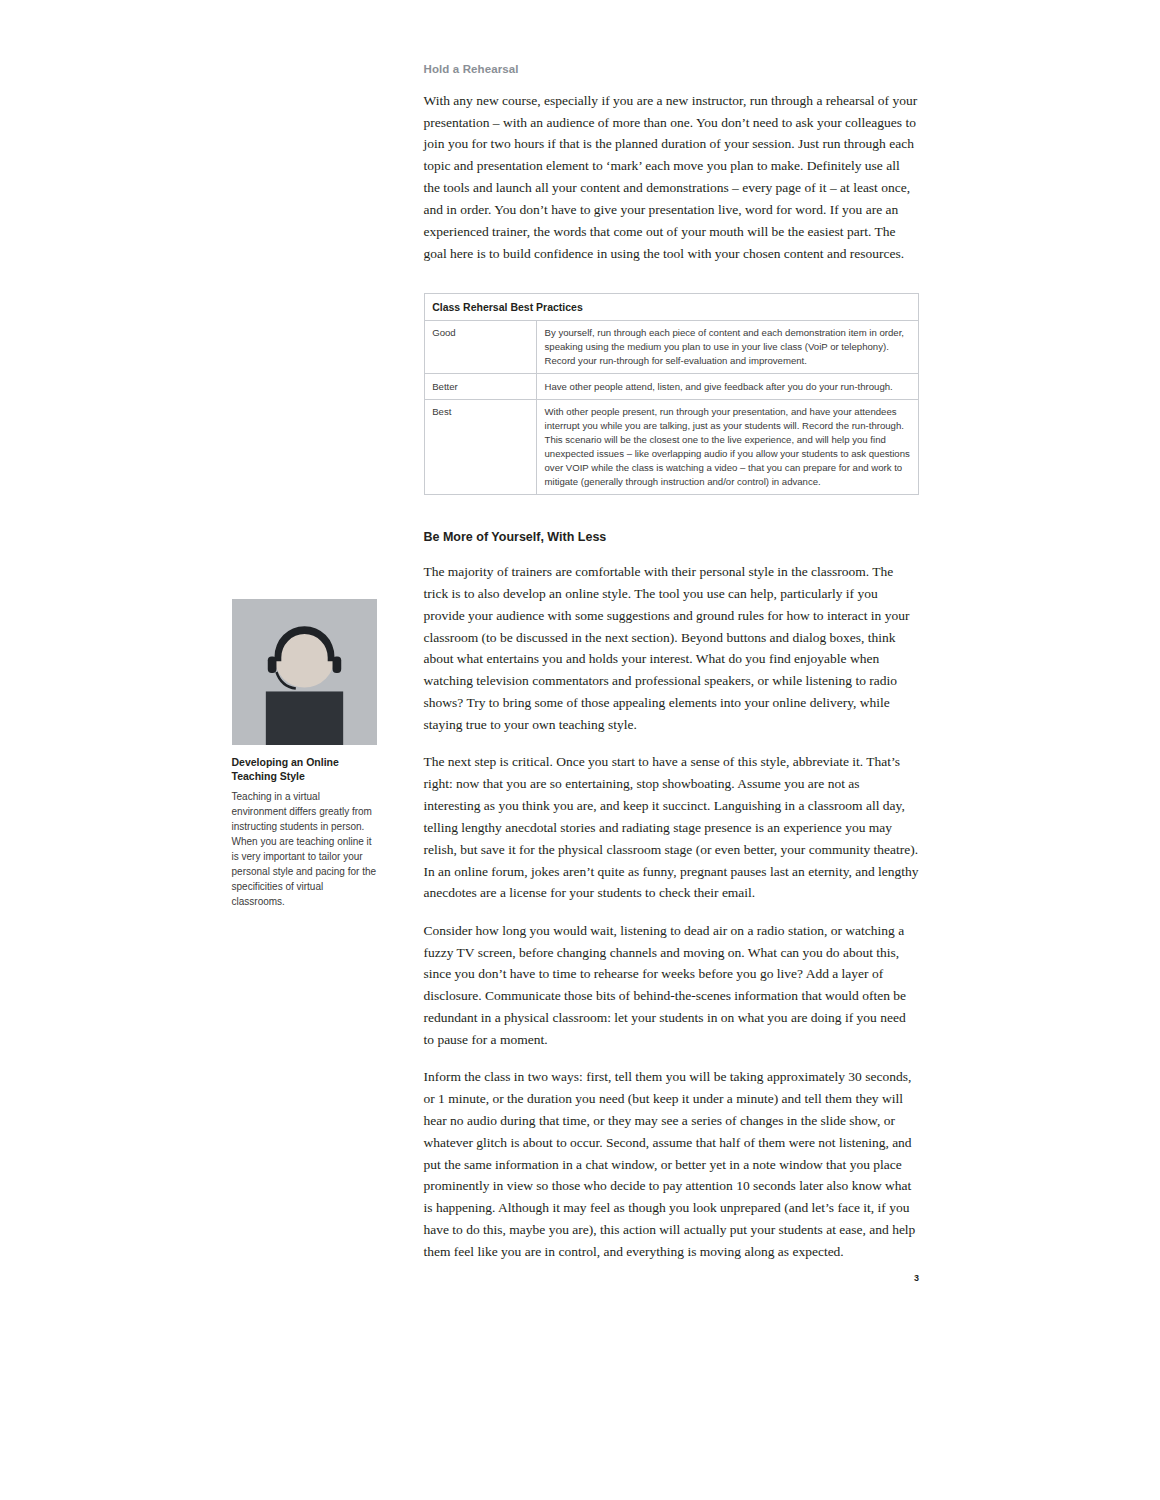Developing an Online Teaching Style
Teaching in a virtual environment differs greatly from instructing students in person. When you are teaching online it is very important to tailor your personal style and pacing for the specificities of virtual classrooms.
Hold a Rehearsal
With any new course, especially if you are a new instructor, run through a rehearsal of your presentation – with an audience of more than one. You don’t need to ask your colleagues to join you for two hours if that is the planned duration of your session. Just run through each topic and presentation element to ‘mark’ each move you plan to make. Definitely use all the tools and launch all your content and demonstrations – every page of it – at least once, and in order. You don’t have to give your presentation live, word for word. If you are an experienced trainer, the words that come out of your mouth will be the easiest part. The goal here is to build confidence in using the tool with your chosen content and resources.
Class Rehersal Best Practices
| Good | By yourself, run through each piece of content and each demonstration item in order, speaking using the medium you plan to use in your live class (VoiP or telephony). Record your run-through for self-evaluation and improvement. |
| Better | Have other people attend, listen, and give feedback after you do your run-through. |
| Best | With other people present, run through your presentation, and have your attendees interrupt you while you are talking, just as your students will. Record the run-through. This scenario will be the closest one to the live experience, and will help you find unexpected issues – like overlapping audio if you allow your students to ask questions over VOIP while the class is watching a video – that you can prepare for and work to mitigate (generally through instruction and/or control) in advance. |
Be More of Yourself, With Less
The majority of trainers are comfortable with their personal style in the classroom. The trick is to also develop an online style. The tool you use can help, particularly if you provide your audience with some suggestions and ground rules for how to interact in your classroom (to be discussed in the next section). Beyond buttons and dialog boxes, think about what entertains you and holds your interest. What do you find enjoyable when watching television commentators and professional speakers, or while listening to radio shows? Try to bring some of those appealing elements into your online delivery, while staying true to your own teaching style.
The next step is critical. Once you start to have a sense of this style, abbreviate it. That’s right: now that you are so entertaining, stop showboating. Assume you are not as interesting as you think you are, and keep it succinct. Languishing in a classroom all day, telling lengthy anecdotal stories and radiating stage presence is an experience you may relish, but save it for the physical classroom stage (or even better, your community theatre). In an online forum, jokes aren’t quite as funny, pregnant pauses last an eternity, and lengthy anecdotes are a license for your students to check their email.
Consider how long you would wait, listening to dead air on a radio station, or watching a fuzzy TV screen, before changing channels and moving on. What can you do about this, since you don’t have to time to rehearse for weeks before you go live? Add a layer of disclosure. Communicate those bits of behind-the-scenes information that would often be redundant in a physical classroom: let your students in on what you are doing if you need to pause for a moment.
Inform the class in two ways: first, tell them you will be taking approximately 30 seconds, or 1 minute, or the duration you need (but keep it under a minute) and tell them they will hear no audio during that time, or they may see a series of changes in the slide show, or whatever glitch is about to occur. Second, assume that half of them were not listening, and put the same information in a chat window, or better yet in a note window that you place prominently in view so those who decide to pay attention 10 seconds later also know what is happening. Although it may feel as though you look unprepared (and let’s face it, if you have to do this, maybe you are), this action will actually put your students at ease, and help them feel like you are in control, and everything is moving along as expected.
3